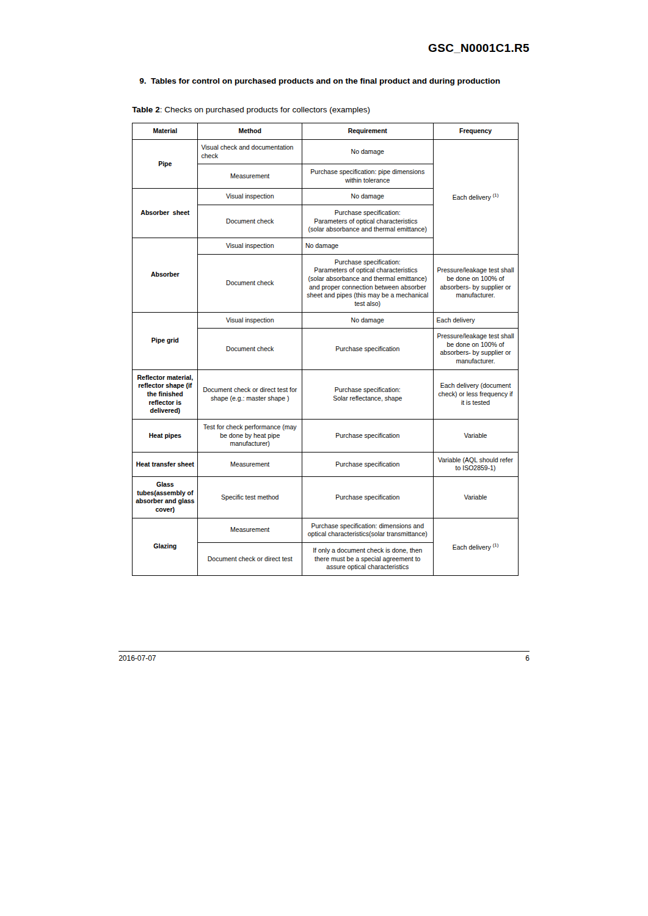GSC_N0001C1.R5
9. Tables for control on purchased products and on the final product and during production
Table 2: Checks on purchased products for collectors (examples)
| Material | Method | Requirement | Frequency |
| --- | --- | --- | --- |
| Pipe | Visual check and documentation check | No damage | Each delivery (1) |
| Measurement | Purchase specification: pipe dimensions within tolerance |
| Absorber sheet | Visual inspection | No damage |
| Document check | Purchase specification: Parameters of optical characteristics (solar absorbance and thermal emittance) |
| Absorber | Visual inspection | No damage |
| Document check | Purchase specification: Parameters of optical characteristics (solar absorbance and thermal emittance) and proper connection between absorber sheet and pipes (this may be a mechanical test also) | Pressure/leakage test shall be done on 100% of absorbers- by supplier or manufacturer. |
| Pipe grid | Visual inspection | No damage | Each delivery |
| Document check | Purchase specification | Pressure/leakage test shall be done on 100% of absorbers- by supplier or manufacturer. |
| Reflector material, reflector shape (if the finished reflector is delivered) | Document check or direct test for shape (e.g.: master shape ) | Purchase specification: Solar reflectance, shape | Each delivery (document check) or less frequency if it is tested |
| Heat pipes | Test for check performance (may be done by heat pipe manufacturer) | Purchase specification | Variable |
| Heat transfer sheet | Measurement | Purchase specification | Variable (AQL should refer to ISO2859-1) |
| Glass tubes(assembly of absorber and glass cover) | Specific test method | Purchase specification | Variable |
| Glazing | Measurement | Purchase specification: dimensions and optical characteristics(solar transmittance) | Each delivery (1) |
| Document check or direct test | If only a document check is done, then there must be a special agreement to assure optical characteristics |
2016-07-07
6